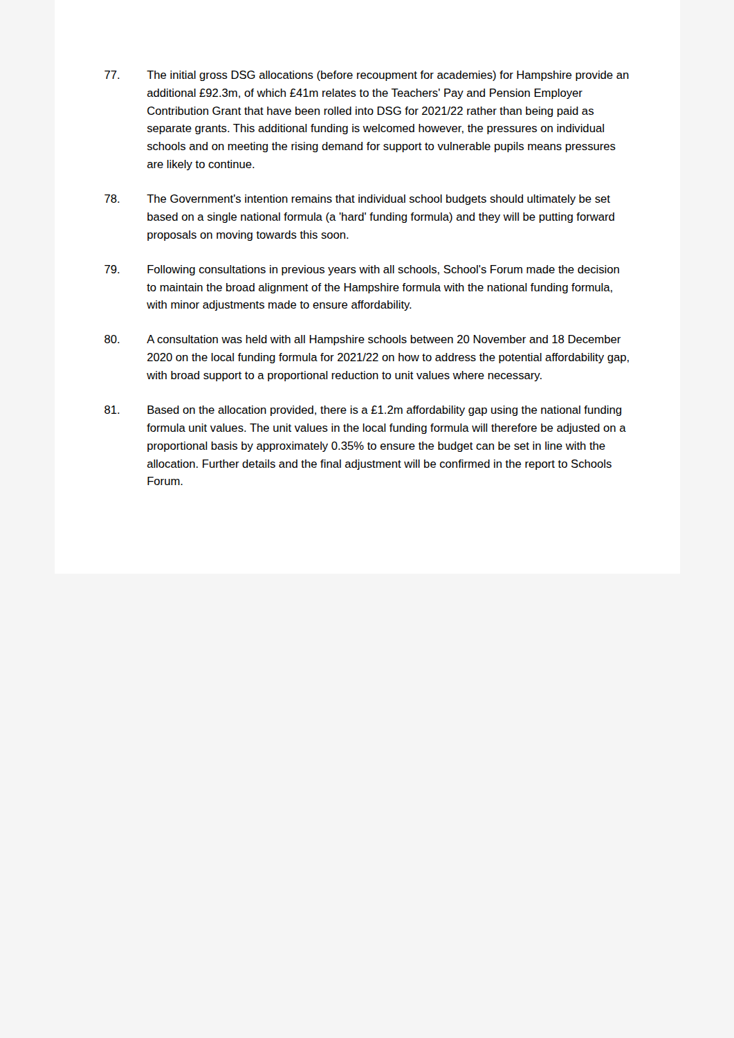77. The initial gross DSG allocations (before recoupment for academies) for Hampshire provide an additional £92.3m, of which £41m relates to the Teachers' Pay and Pension Employer Contribution Grant that have been rolled into DSG for 2021/22 rather than being paid as separate grants. This additional funding is welcomed however, the pressures on individual schools and on meeting the rising demand for support to vulnerable pupils means pressures are likely to continue.
78. The Government's intention remains that individual school budgets should ultimately be set based on a single national formula (a 'hard' funding formula) and they will be putting forward proposals on moving towards this soon.
79. Following consultations in previous years with all schools, School's Forum made the decision to maintain the broad alignment of the Hampshire formula with the national funding formula, with minor adjustments made to ensure affordability.
80. A consultation was held with all Hampshire schools between 20 November and 18 December 2020 on the local funding formula for 2021/22 on how to address the potential affordability gap, with broad support to a proportional reduction to unit values where necessary.
81. Based on the allocation provided, there is a £1.2m affordability gap using the national funding formula unit values. The unit values in the local funding formula will therefore be adjusted on a proportional basis by approximately 0.35% to ensure the budget can be set in line with the allocation. Further details and the final adjustment will be confirmed in the report to Schools Forum.